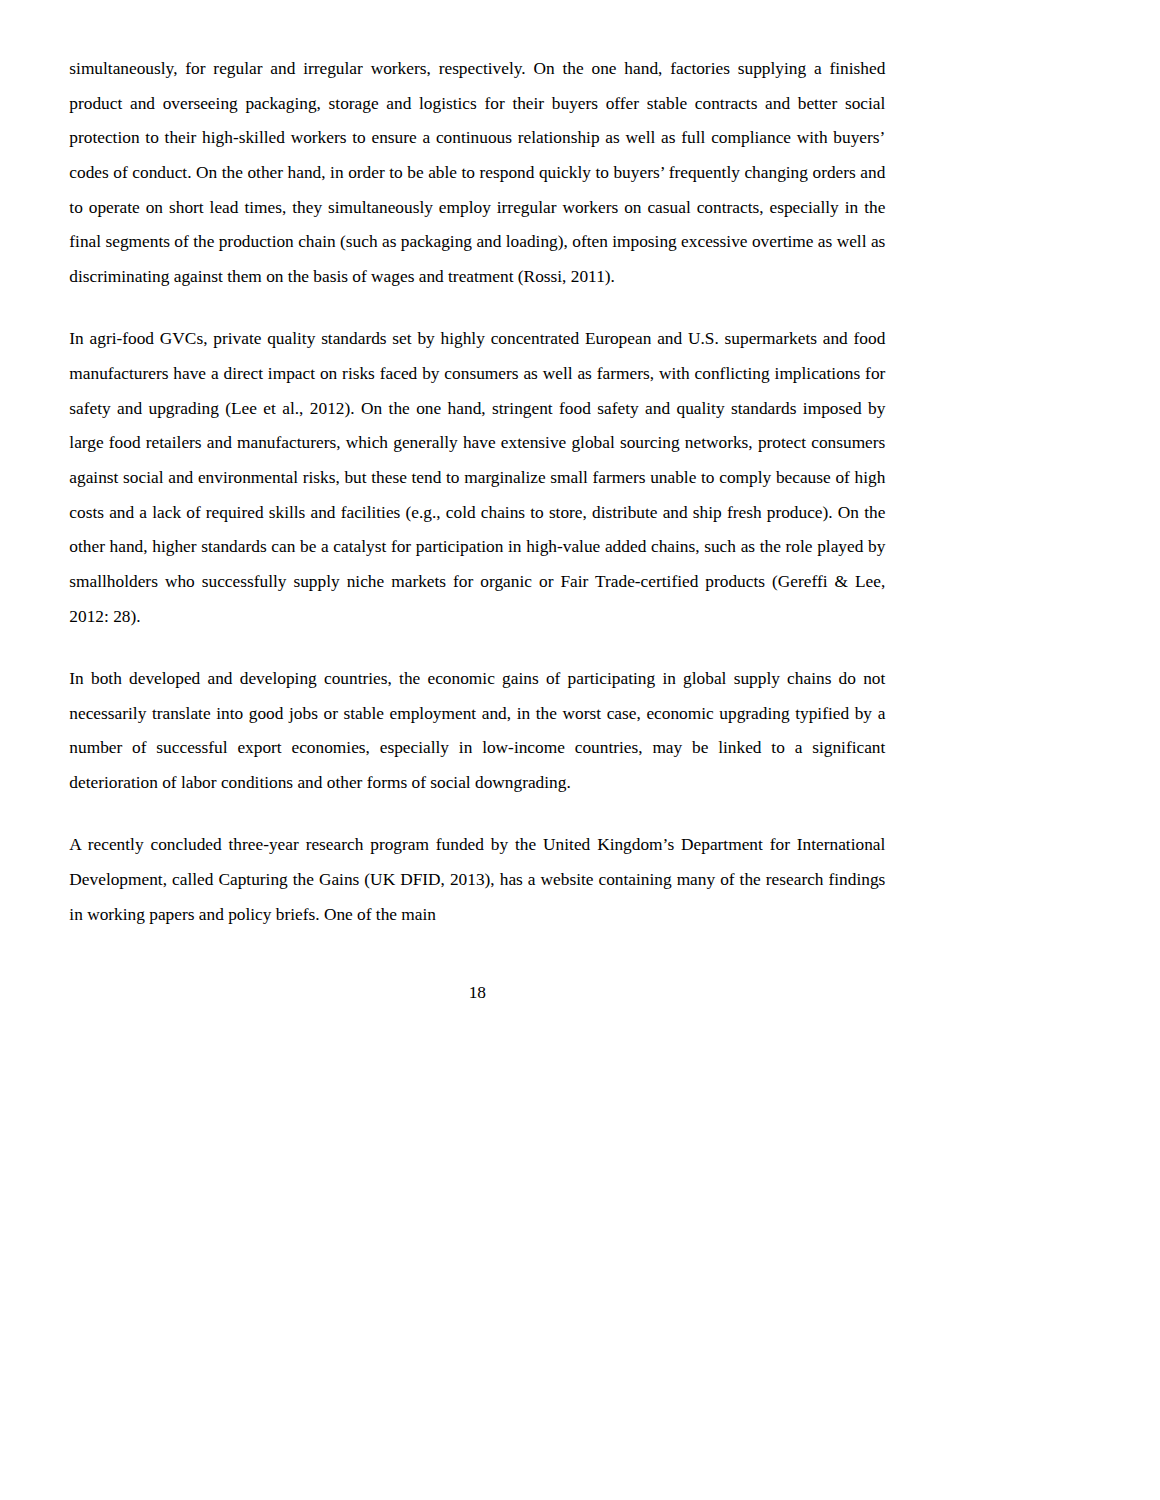simultaneously, for regular and irregular workers, respectively. On the one hand, factories supplying a finished product and overseeing packaging, storage and logistics for their buyers offer stable contracts and better social protection to their high-skilled workers to ensure a continuous relationship as well as full compliance with buyers’ codes of conduct. On the other hand, in order to be able to respond quickly to buyers’ frequently changing orders and to operate on short lead times, they simultaneously employ irregular workers on casual contracts, especially in the final segments of the production chain (such as packaging and loading), often imposing excessive overtime as well as discriminating against them on the basis of wages and treatment (Rossi, 2011).
In agri-food GVCs, private quality standards set by highly concentrated European and U.S. supermarkets and food manufacturers have a direct impact on risks faced by consumers as well as farmers, with conflicting implications for safety and upgrading (Lee et al., 2012). On the one hand, stringent food safety and quality standards imposed by large food retailers and manufacturers, which generally have extensive global sourcing networks, protect consumers against social and environmental risks, but these tend to marginalize small farmers unable to comply because of high costs and a lack of required skills and facilities (e.g., cold chains to store, distribute and ship fresh produce). On the other hand, higher standards can be a catalyst for participation in high-value added chains, such as the role played by smallholders who successfully supply niche markets for organic or Fair Trade-certified products (Gereffi & Lee, 2012: 28).
In both developed and developing countries, the economic gains of participating in global supply chains do not necessarily translate into good jobs or stable employment and, in the worst case, economic upgrading typified by a number of successful export economies, especially in low-income countries, may be linked to a significant deterioration of labor conditions and other forms of social downgrading.
A recently concluded three-year research program funded by the United Kingdom’s Department for International Development, called Capturing the Gains (UK DFID, 2013), has a website containing many of the research findings in working papers and policy briefs. One of the main
18